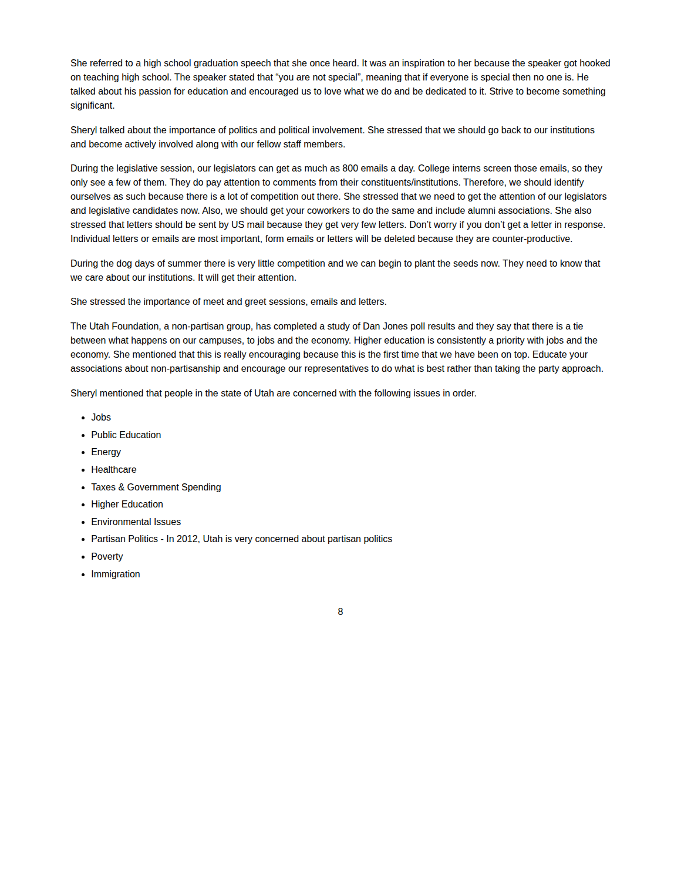She referred to a high school graduation speech that she once heard. It was an inspiration to her because the speaker got hooked on teaching high school. The speaker stated that “you are not special”, meaning that if everyone is special then no one is. He talked about his passion for education and encouraged us to love what we do and be dedicated to it. Strive to become something significant.
Sheryl talked about the importance of politics and political involvement. She stressed that we should go back to our institutions and become actively involved along with our fellow staff members.
During the legislative session, our legislators can get as much as 800 emails a day. College interns screen those emails, so they only see a few of them. They do pay attention to comments from their constituents/institutions. Therefore, we should identify ourselves as such because there is a lot of competition out there. She stressed that we need to get the attention of our legislators and legislative candidates now. Also, we should get your coworkers to do the same and include alumni associations. She also stressed that letters should be sent by US mail because they get very few letters. Don’t worry if you don’t get a letter in response. Individual letters or emails are most important, form emails or letters will be deleted because they are counter-productive.
During the dog days of summer there is very little competition and we can begin to plant the seeds now. They need to know that we care about our institutions. It will get their attention.
She stressed the importance of meet and greet sessions, emails and letters.
The Utah Foundation, a non-partisan group, has completed a study of Dan Jones poll results and they say that there is a tie between what happens on our campuses, to jobs and the economy. Higher education is consistently a priority with jobs and the economy. She mentioned that this is really encouraging because this is the first time that we have been on top. Educate your associations about non-partisanship and encourage our representatives to do what is best rather than taking the party approach.
Sheryl mentioned that people in the state of Utah are concerned with the following issues in order.
Jobs
Public Education
Energy
Healthcare
Taxes & Government Spending
Higher Education
Environmental Issues
Partisan Politics - In 2012, Utah is very concerned about partisan politics
Poverty
Immigration
8